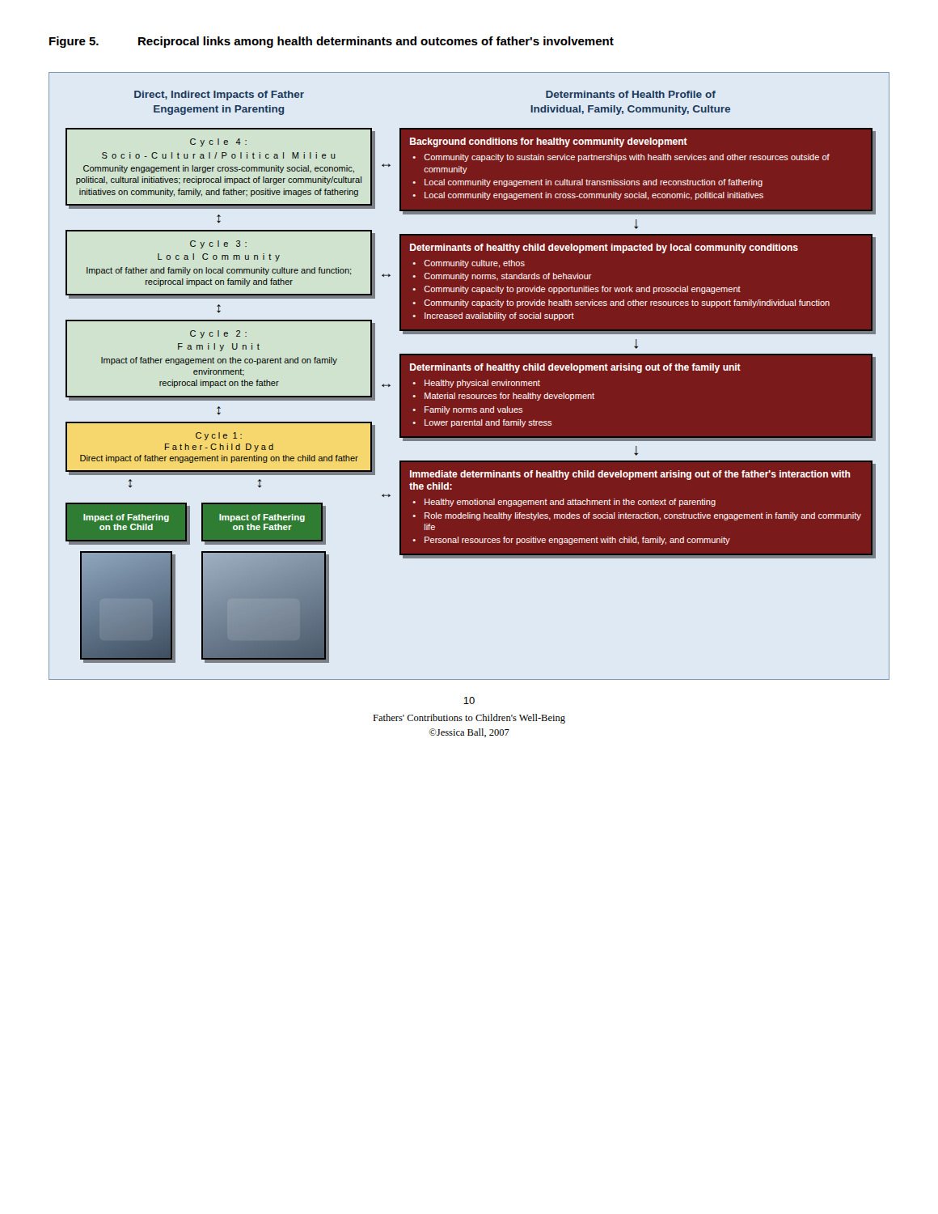Figure 5. Reciprocal links among health determinants and outcomes of father's involvement
Direct, Indirect Impacts of Father
Engagement in Parenting
Determinants of Health Profile of
Individual, Family, Community, Culture
C y c l e 4 :
S o c i o - C u l t u r a l / P o l i t i c a l M i l i e u
Community engagement in larger cross-community social, economic, political, cultural initiatives; reciprocal impact of larger community/cultural initiatives on community, family, and father; positive images of fathering
↕
C y c l e 3 :
L o c a l C o m m u n i t y
Impact of father and family on local community culture and function;
reciprocal impact on family and father
↕
C y c l e 2 :
F a m i l y U n i t
Impact of father engagement on the co-parent and on family environment;
reciprocal impact on the father
↕
C y c l e 1 :
F a t h e r - C h i l d D y a d
Direct impact of father engagement in parenting on the child and father
↕ ↕
Impact of Fathering
on the Child
Impact of Fathering
on the Father
↔
↔
↔
↔
Background conditions for healthy community development
Community capacity to sustain service partnerships with health services and other resources outside of community
Local community engagement in cultural transmissions and reconstruction of fathering
Local community engagement in cross-community social, economic, political initiatives
↓
Determinants of healthy child development impacted by local community conditions
Community culture, ethos
Community norms, standards of behaviour
Community capacity to provide opportunities for work and prosocial engagement
Community capacity to provide health services and other resources to support family/individual function
Increased availability of social support
↓
Determinants of healthy child development arising out of the family unit
Healthy physical environment
Material resources for healthy development
Family norms and values
Lower parental and family stress
↓
Immediate determinants of healthy child development arising out of the father's interaction with the child:
Healthy emotional engagement and attachment in the context of parenting
Role modeling healthy lifestyles, modes of social interaction, constructive engagement in family and community life
Personal resources for positive engagement with child, family, and community
10
Fathers' Contributions to Children's Well-Being
©Jessica Ball, 2007